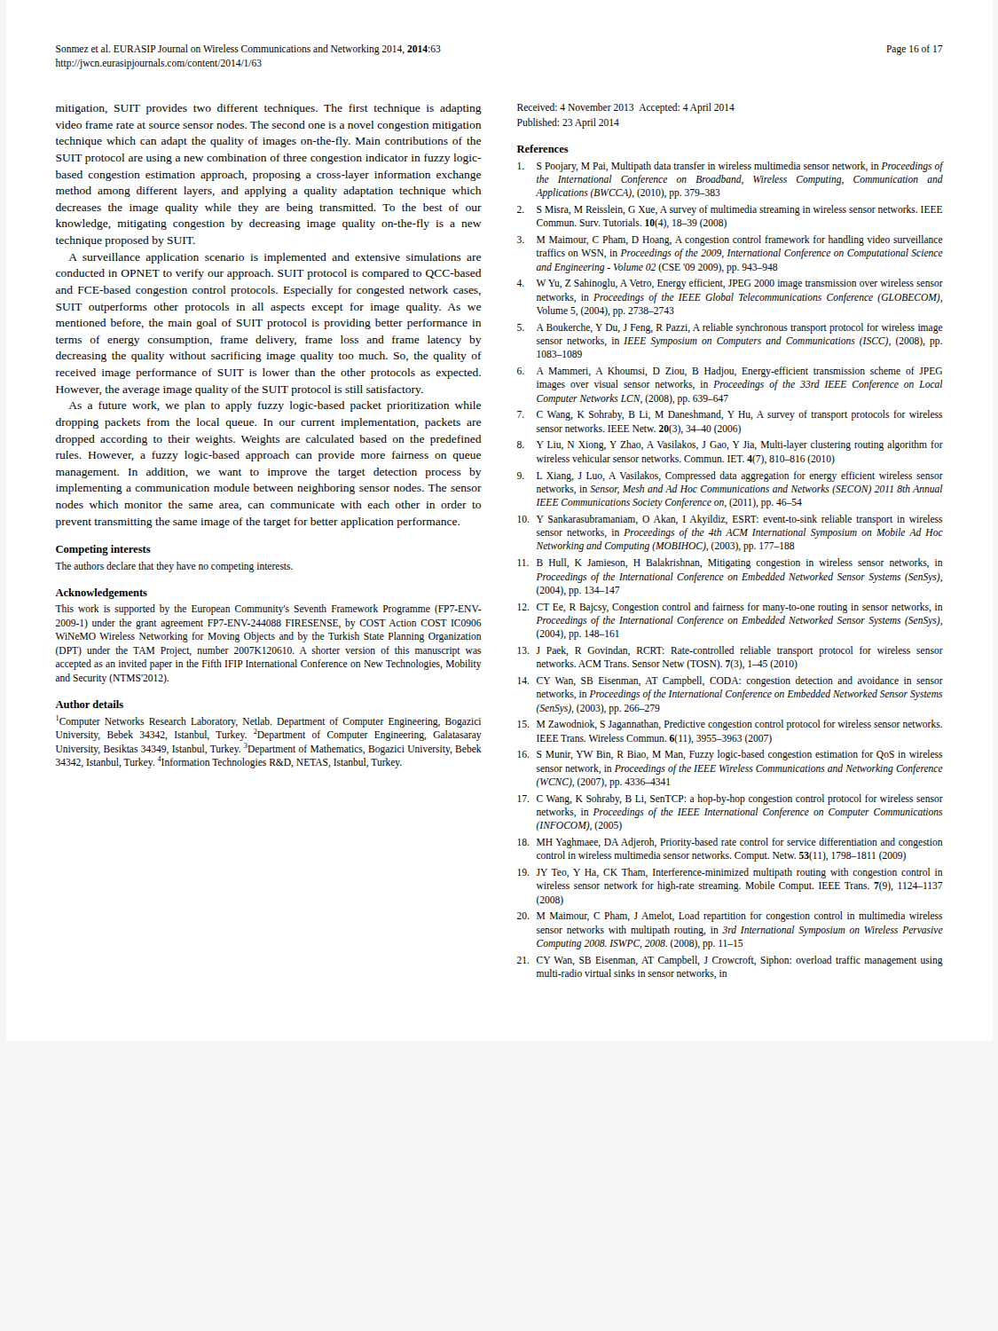Sonmez et al. EURASIP Journal on Wireless Communications and Networking 2014, 2014:63
http://jwcn.eurasipjournals.com/content/2014/1/63
Page 16 of 17
mitigation, SUIT provides two different techniques. The first technique is adapting video frame rate at source sensor nodes. The second one is a novel congestion mitigation technique which can adapt the quality of images on-the-fly. Main contributions of the SUIT protocol are using a new combination of three congestion indicator in fuzzy logic-based congestion estimation approach, proposing a cross-layer information exchange method among different layers, and applying a quality adaptation technique which decreases the image quality while they are being transmitted. To the best of our knowledge, mitigating congestion by decreasing image quality on-the-fly is a new technique proposed by SUIT.
A surveillance application scenario is implemented and extensive simulations are conducted in OPNET to verify our approach. SUIT protocol is compared to QCC-based and FCE-based congestion control protocols. Especially for congested network cases, SUIT outperforms other protocols in all aspects except for image quality. As we mentioned before, the main goal of SUIT protocol is providing better performance in terms of energy consumption, frame delivery, frame loss and frame latency by decreasing the quality without sacrificing image quality too much. So, the quality of received image performance of SUIT is lower than the other protocols as expected. However, the average image quality of the SUIT protocol is still satisfactory.
As a future work, we plan to apply fuzzy logic-based packet prioritization while dropping packets from the local queue. In our current implementation, packets are dropped according to their weights. Weights are calculated based on the predefined rules. However, a fuzzy logic-based approach can provide more fairness on queue management. In addition, we want to improve the target detection process by implementing a communication module between neighboring sensor nodes. The sensor nodes which monitor the same area, can communicate with each other in order to prevent transmitting the same image of the target for better application performance.
Competing interests
The authors declare that they have no competing interests.
Acknowledgements
This work is supported by the European Community's Seventh Framework Programme (FP7-ENV-2009-1) under the grant agreement FP7-ENV-244088 FIRESENSE, by COST Action COST IC0906 WiNeMO Wireless Networking for Moving Objects and by the Turkish State Planning Organization (DPT) under the TAM Project, number 2007K120610. A shorter version of this manuscript was accepted as an invited paper in the Fifth IFIP International Conference on New Technologies, Mobility and Security (NTMS'2012).
Author details
1Computer Networks Research Laboratory, Netlab. Department of Computer Engineering, Bogazici University, Bebek 34342, Istanbul, Turkey. 2Department of Computer Engineering, Galatasaray University, Besiktas 34349, Istanbul, Turkey. 3Department of Mathematics, Bogazici University, Bebek 34342, Istanbul, Turkey. 4Information Technologies R&D, NETAS, Istanbul, Turkey.
Received: 4 November 2013 Accepted: 4 April 2014
Published: 23 April 2014
References
1. S Poojary, M Pai, Multipath data transfer in wireless multimedia sensor network, in Proceedings of the International Conference on Broadband, Wireless Computing, Communication and Applications (BWCCA), (2010), pp. 379–383
2. S Misra, M Reisslein, G Xue, A survey of multimedia streaming in wireless sensor networks. IEEE Commun. Surv. Tutorials. 10(4), 18–39 (2008)
3. M Maimour, C Pham, D Hoang, A congestion control framework for handling video surveillance traffics on WSN, in Proceedings of the 2009, International Conference on Computational Science and Engineering - Volume 02 (CSE '09 2009), pp. 943–948
4. W Yu, Z Sahinoglu, A Vetro, Energy efficient, JPEG 2000 image transmission over wireless sensor networks, in Proceedings of the IEEE Global Telecommunications Conference (GLOBECOM), Volume 5, (2004), pp. 2738–2743
5. A Boukerche, Y Du, J Feng, R Pazzi, A reliable synchronous transport protocol for wireless image sensor networks, in IEEE Symposium on Computers and Communications (ISCC), (2008), pp. 1083–1089
6. A Mammeri, A Khoumsi, D Ziou, B Hadjou, Energy-efficient transmission scheme of JPEG images over visual sensor networks, in Proceedings of the 33rd IEEE Conference on Local Computer Networks LCN, (2008), pp. 639–647
7. C Wang, K Sohraby, B Li, M Daneshmand, Y Hu, A survey of transport protocols for wireless sensor networks. IEEE Netw. 20(3), 34–40 (2006)
8. Y Liu, N Xiong, Y Zhao, A Vasilakos, J Gao, Y Jia, Multi-layer clustering routing algorithm for wireless vehicular sensor networks. Commun. IET. 4(7), 810–816 (2010)
9. L Xiang, J Luo, A Vasilakos, Compressed data aggregation for energy efficient wireless sensor networks, in Sensor, Mesh and Ad Hoc Communications and Networks (SECON) 2011 8th Annual IEEE Communications Society Conference on, (2011), pp. 46–54
10. Y Sankarasubramaniam, O Akan, I Akyildiz, ESRT: event-to-sink reliable transport in wireless sensor networks, in Proceedings of the 4th ACM International Symposium on Mobile Ad Hoc Networking and Computing (MOBIHOC), (2003), pp. 177–188
11. B Hull, K Jamieson, H Balakrishnan, Mitigating congestion in wireless sensor networks, in Proceedings of the International Conference on Embedded Networked Sensor Systems (SenSys), (2004), pp. 134–147
12. CT Ee, R Bajcsy, Congestion control and fairness for many-to-one routing in sensor networks, in Proceedings of the International Conference on Embedded Networked Sensor Systems (SenSys), (2004), pp. 148–161
13. J Paek, R Govindan, RCRT: Rate-controlled reliable transport protocol for wireless sensor networks. ACM Trans. Sensor Netw (TOSN). 7(3), 1–45 (2010)
14. CY Wan, SB Eisenman, AT Campbell, CODA: congestion detection and avoidance in sensor networks, in Proceedings of the International Conference on Embedded Networked Sensor Systems (SenSys), (2003), pp. 266–279
15. M Zawodniok, S Jagannathan, Predictive congestion control protocol for wireless sensor networks. IEEE Trans. Wireless Commun. 6(11), 3955–3963 (2007)
16. S Munir, YW Bin, R Biao, M Man, Fuzzy logic-based congestion estimation for QoS in wireless sensor network, in Proceedings of the IEEE Wireless Communications and Networking Conference (WCNC), (2007), pp. 4336–4341
17. C Wang, K Sohraby, B Li, SenTCP: a hop-by-hop congestion control protocol for wireless sensor networks, in Proceedings of the IEEE International Conference on Computer Communications (INFOCOM), (2005)
18. MH Yaghmaee, DA Adjeroh, Priority-based rate control for service differentiation and congestion control in wireless multimedia sensor networks. Comput. Netw. 53(11), 1798–1811 (2009)
19. JY Teo, Y Ha, CK Tham, Interference-minimized multipath routing with congestion control in wireless sensor network for high-rate streaming. Mobile Comput. IEEE Trans. 7(9), 1124–1137 (2008)
20. M Maimour, C Pham, J Amelot, Load repartition for congestion control in multimedia wireless sensor networks with multipath routing, in 3rd International Symposium on Wireless Pervasive Computing 2008. ISWPC, 2008. (2008), pp. 11–15
21. CY Wan, SB Eisenman, AT Campbell, J Crowcroft, Siphon: overload traffic management using multi-radio virtual sinks in sensor networks, in